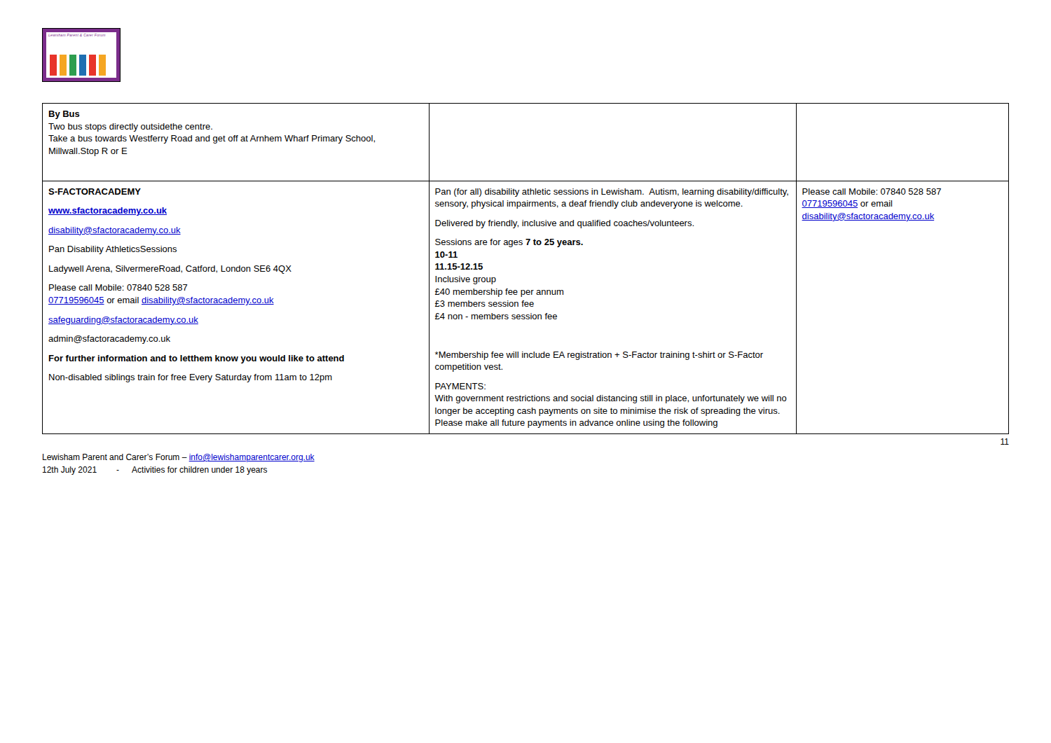Lewisham Parent & Carer Forum
| By Bus Two bus stops directly outsidethe centre. Take a bus towards Westferry Road and get off at Arnhem Wharf Primary School, Millwall.Stop R or E | | |
| S-FACTORACADEMY www.sfactoracademy.co.uk disability@sfactoracademy.co.uk Pan Disability AthleticsSessions Ladywell Arena, SilvermereRoad, Catford, London SE6 4QX Please call Mobile: 07840 528 587 07719596045 or email disability@sfactoracademy.co.uk safeguarding@sfactoracademy.co.uk admin@sfactoracademy.co.uk For further information and to letthem know you would like to attend Non-disabled siblings train for free Every Saturday from 11am to 12pm | Pan (for all) disability athletic sessions in Lewisham. Autism, learning disability/difficulty, sensory, physical impairments, a deaf friendly club andeveryone is welcome. Delivered by friendly, inclusive and qualified coaches/volunteers. Sessions are for ages 7 to 25 years. 10-11 11.15-12.15 Inclusive group £40 membership fee per annum £3 members session fee £4 non - members session fee *Membership fee will include EA registration + S-Factor training t-shirt or S-Factor competition vest. PAYMENTS: With government restrictions and social distancing still in place, unfortunately we will no longer be accepting cash payments on site to minimise the risk of spreading the virus. Please make all future payments in advance online using the following | Please call Mobile: 07840 528 587 07719596045 or email disability@sfactoracademy.co.uk |
11
Lewisham Parent and Carer’s Forum – info@lewishamparentcarer.org.uk 12th July 2021-Activities for children under 18 years